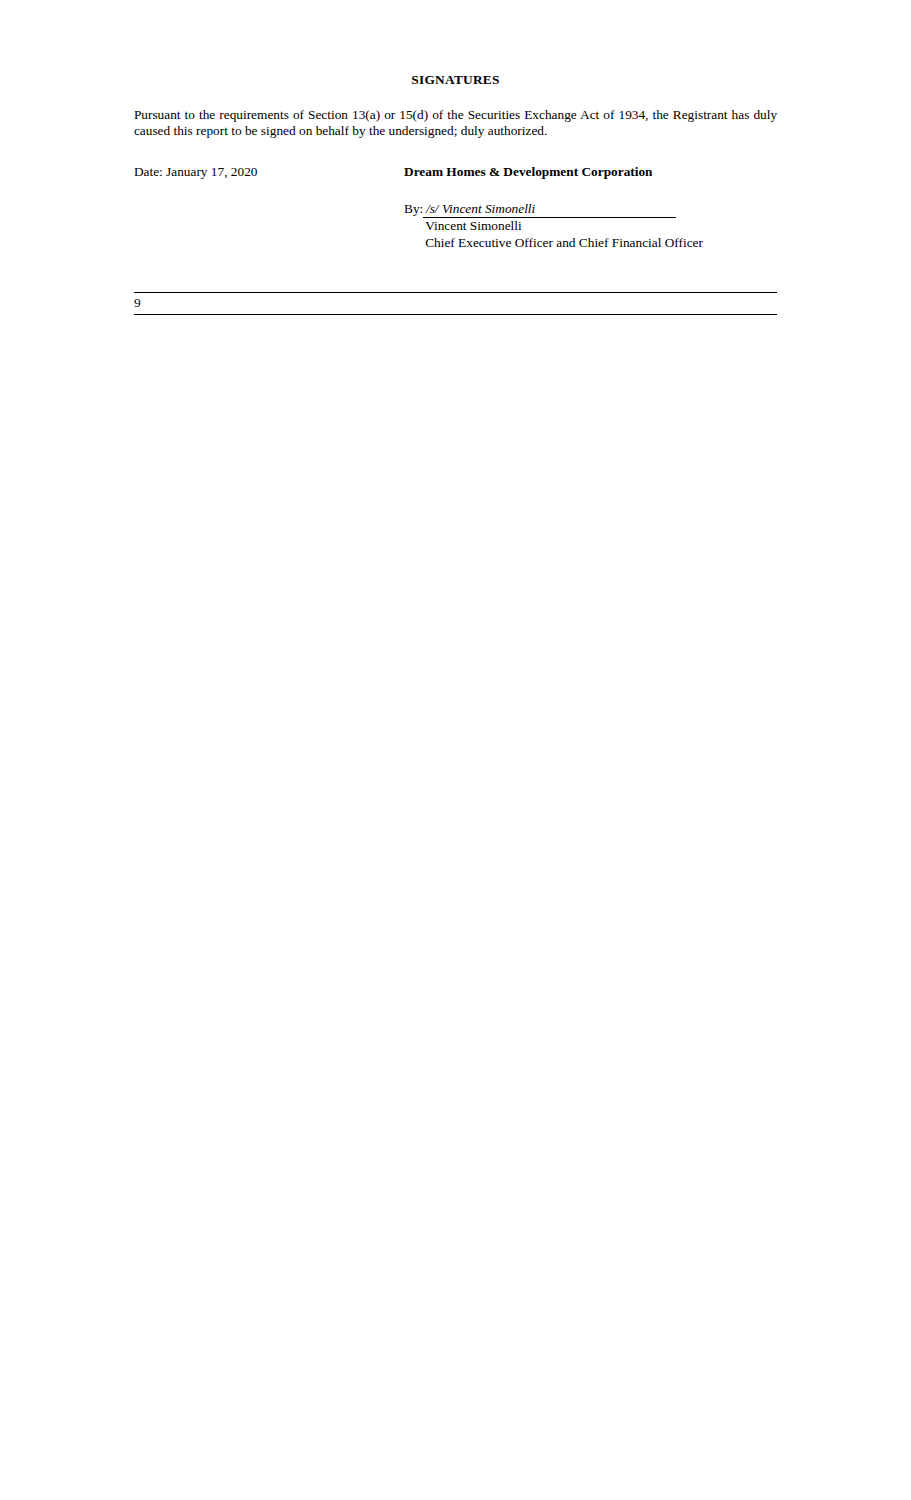SIGNATURES
Pursuant to the requirements of Section 13(a) or 15(d) of the Securities Exchange Act of 1934, the Registrant has duly caused this report to be signed on behalf by the undersigned; duly authorized.
| Date: January 17, 2020 | Dream Homes & Development Corporation |
| | By: /s/ Vincent Simonelli Vincent Simonelli Chief Executive Officer and Chief Financial Officer |
9